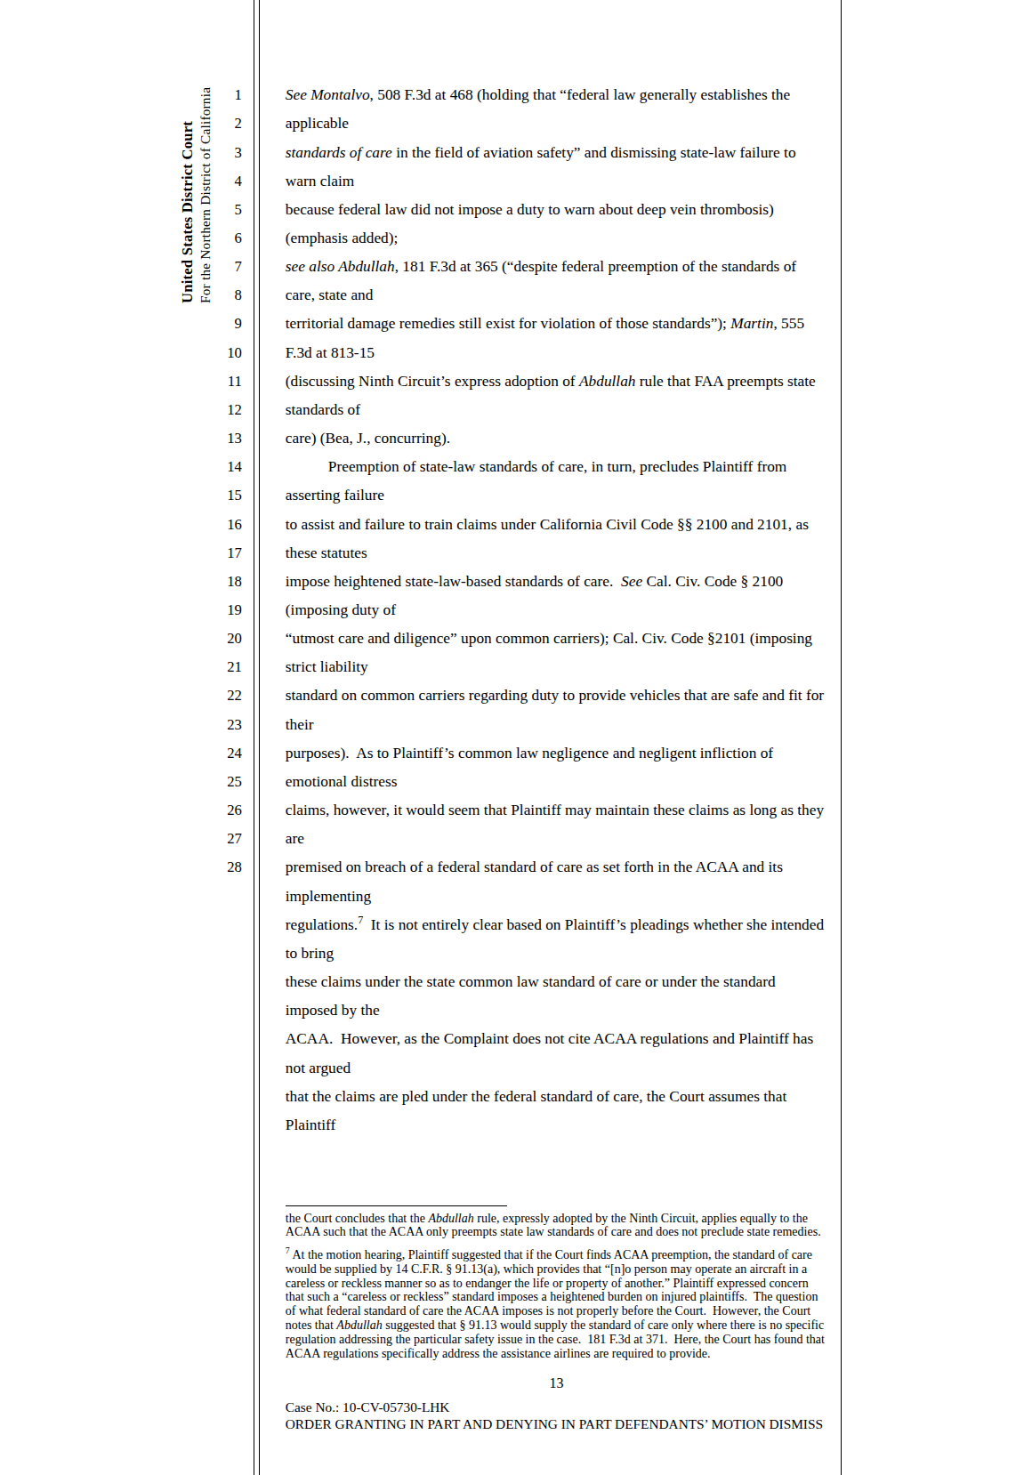1
2
3
4
5
6
7
8
9
10
11
12
13
14
15
16
17
18
19
20
21
22
23
24
25
26
27
28
United States District Court
For the Northern District of California
See Montalvo, 508 F.3d at 468 (holding that “federal law generally establishes the applicable
standards of care in the field of aviation safety” and dismissing state-law failure to warn claim
because federal law did not impose a duty to warn about deep vein thrombosis) (emphasis added);
see also Abdullah, 181 F.3d at 365 (“despite federal preemption of the standards of care, state and
territorial damage remedies still exist for violation of those standards”); Martin, 555 F.3d at 813-15
(discussing Ninth Circuit’s express adoption of Abdullah rule that FAA preempts state standards of
care) (Bea, J., concurring).
Preemption of state-law standards of care, in turn, precludes Plaintiff from asserting failure
to assist and failure to train claims under California Civil Code §§ 2100 and 2101, as these statutes
impose heightened state-law-based standards of care. See Cal. Civ. Code § 2100 (imposing duty of
“utmost care and diligence” upon common carriers); Cal. Civ. Code §2101 (imposing strict liability
standard on common carriers regarding duty to provide vehicles that are safe and fit for their
purposes). As to Plaintiff’s common law negligence and negligent infliction of emotional distress
claims, however, it would seem that Plaintiff may maintain these claims as long as they are
premised on breach of a federal standard of care as set forth in the ACAA and its implementing
regulations.7 It is not entirely clear based on Plaintiff’s pleadings whether she intended to bring
these claims under the state common law standard of care or under the standard imposed by the
ACAA. However, as the Complaint does not cite ACAA regulations and Plaintiff has not argued
that the claims are pled under the federal standard of care, the Court assumes that Plaintiff
the Court concludes that the Abdullah rule, expressly adopted by the Ninth Circuit, applies equally to the ACAA such that the ACAA only preempts state law standards of care and does not preclude state remedies.
7 At the motion hearing, Plaintiff suggested that if the Court finds ACAA preemption, the standard of care would be supplied by 14 C.F.R. § 91.13(a), which provides that “[n]o person may operate an aircraft in a careless or reckless manner so as to endanger the life or property of another.” Plaintiff expressed concern that such a “careless or reckless” standard imposes a heightened burden on injured plaintiffs. The question of what federal standard of care the ACAA imposes is not properly before the Court. However, the Court notes that Abdullah suggested that § 91.13 would supply the standard of care only where there is no specific regulation addressing the particular safety issue in the case. 181 F.3d at 371. Here, the Court has found that ACAA regulations specifically address the assistance airlines are required to provide.
13
Case No.: 10-CV-05730-LHK
ORDER GRANTING IN PART AND DENYING IN PART DEFENDANTS’ MOTION DISMISS